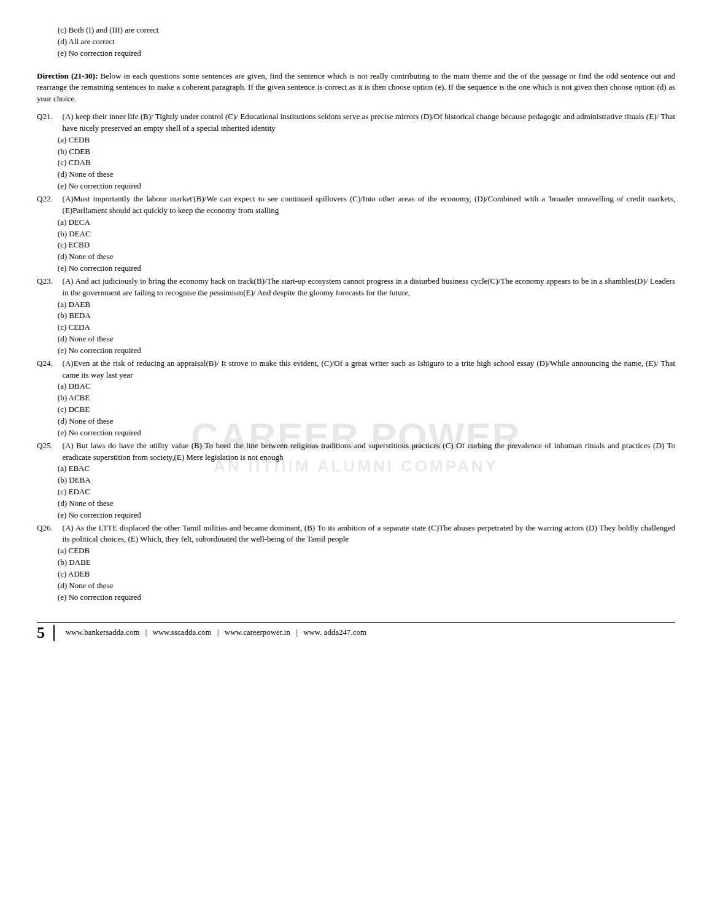CAREER POWER
AN IIT/IIM ALUMNI COMPANY
(c) Both (I) and (III) are correct
(d) All are correct
(e) No correction required
Direction (21-30): Below in each questions some sentences are given, find the sentence which is not really contributing to the main theme and the of the passage or find the odd sentence out and rearrange the remaining sentences to make a coherent paragraph. If the given sentence is correct as it is then choose option (e). If the sequence is the one which is not given then choose option (d) as your choice.
Q21.
(A) keep their inner life (B)/ Tightly under control (C)/ Educational institutions seldom serve as precise mirrors (D)/Of historical change because pedagogic and administrative rituals (E)/ That have nicely preserved an empty shell of a special inherited identity
(a) CEDB
(b) CDEB
(c) CDAB
(d) None of these
(e) No correction required
Q22.
(A)Most importantly the labour market'(B)/We can expect to see continued spillovers (C)/Into other areas of the economy, (D)/Combined with a 'broader unravelling of credit markets, (E)Parliament should act quickly to keep the economy from stalling
(a) DECA
(b) DEAC
(c) ECBD
(d) None of these
(e) No correction required
Q23.
(A) And act judiciously to bring the economy back on track(B)/The start-up ecosystem cannot progress in a disturbed business cycle(C)/The economy appears to be in a shambles(D)/ Leaders in the government are failing to recognise the pessimism(E)/ And despite the gloomy forecasts for the future,
(a) DAEB
(b) BEDA
(c) CEDA
(d) None of these
(e) No correction required
Q24.
(A)Even at the risk of reducing an appraisal(B)/ It strove to make this evident, (C)/Of a great writer such as Ishiguro to a trite high school essay (D)/While announcing the name, (E)/ That came its way last year
(a) DBAC
(b) ACBE
(c) DCBE
(d) None of these
(e) No correction required
Q25.
(A) But laws do have the utility value (B) To heed the line between religious traditions and superstitious practices (C) Of curbing the prevalence of inhuman rituals and practices (D) To eradicate superstition from society,(E) Mere legislation is not enough
(a) EBAC
(b) DEBA
(c) EDAC
(d) None of these
(e) No correction required
Q26.
(A) As the LTTE displaced the other Tamil militias and became dominant, (B) To its ambition of a separate state (C)The abuses perpetrated by the warring actors (D) They boldly challenged its political choices, (E) Which, they felt, subordinated the well-being of the Tamil people
(a) CEDB
(b) DABE
(c) ADEB
(d) None of these
(e) No correction required
5
www.bankersadda.com | www.sscadda.com | www.careerpower.in | www. adda247.com